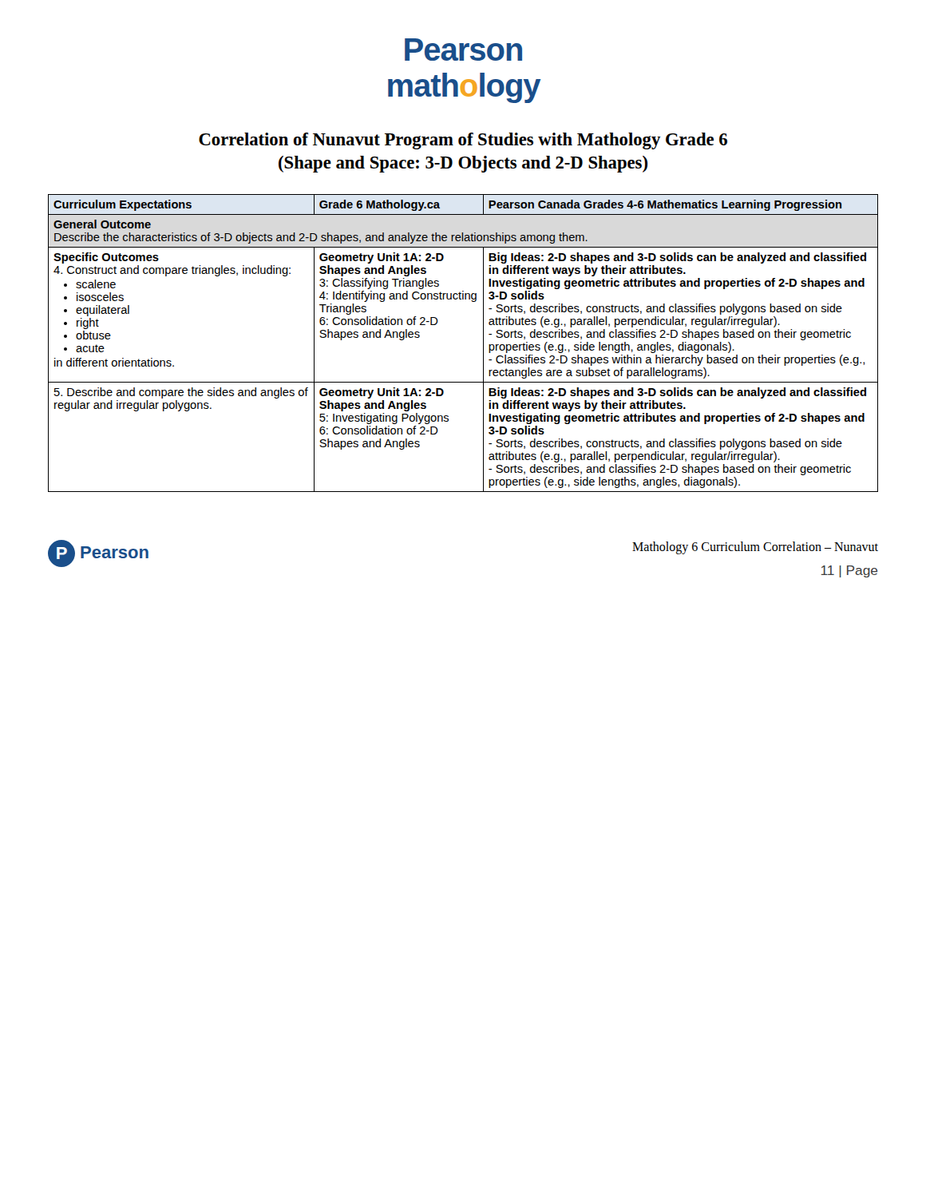Pearson
mathology
Correlation of Nunavut Program of Studies with Mathology Grade 6 (Shape and Space: 3-D Objects and 2-D Shapes)
| Curriculum Expectations | Grade 6 Mathology.ca | Pearson Canada Grades 4-6 Mathematics Learning Progression |
| --- | --- | --- |
| General Outcome Describe the characteristics of 3-D objects and 2-D shapes, and analyze the relationships among them. |
| Specific Outcomes 4. Construct and compare triangles, including: scalene isosceles equilateral right obtuse acute in different orientations. | Geometry Unit 1A: 2-D Shapes and Angles 3: Classifying Triangles 4: Identifying and Constructing Triangles 6: Consolidation of 2-D Shapes and Angles | Big Ideas: 2-D shapes and 3-D solids can be analyzed and classified in different ways by their attributes. Investigating geometric attributes and properties of 2-D shapes and 3-D solids - Sorts, describes, constructs, and classifies polygons based on side attributes (e.g., parallel, perpendicular, regular/irregular). - Sorts, describes, and classifies 2-D shapes based on their geometric properties (e.g., side length, angles, diagonals). - Classifies 2-D shapes within a hierarchy based on their properties (e.g., rectangles are a subset of parallelograms). |
| 5. Describe and compare the sides and angles of regular and irregular polygons. | Geometry Unit 1A: 2-D Shapes and Angles 5: Investigating Polygons 6: Consolidation of 2-D Shapes and Angles | Big Ideas: 2-D shapes and 3-D solids can be analyzed and classified in different ways by their attributes. Investigating geometric attributes and properties of 2-D shapes and 3-D solids - Sorts, describes, constructs, and classifies polygons based on side attributes (e.g., parallel, perpendicular, regular/irregular). - Sorts, describes, and classifies 2-D shapes based on their geometric properties (e.g., side lengths, angles, diagonals). |
PPearson
Mathology 6 Curriculum Correlation – Nunavut
11 | Page